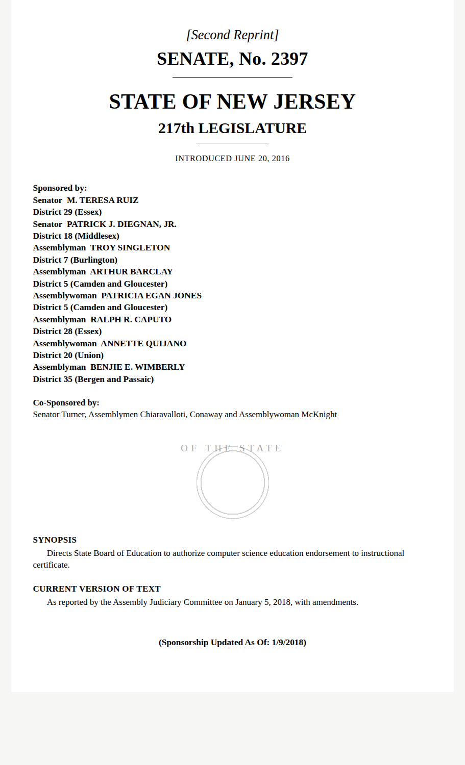[Second Reprint]
SENATE, No. 2397
STATE OF NEW JERSEY
217th LEGISLATURE
INTRODUCED JUNE 20, 2016
Sponsored by:
Senator M. TERESA RUIZ
District 29 (Essex)
Senator PATRICK J. DIEGNAN, JR.
District 18 (Middlesex)
Assemblyman TROY SINGLETON
District 7 (Burlington)
Assemblyman ARTHUR BARCLAY
District 5 (Camden and Gloucester)
Assemblywoman PATRICIA EGAN JONES
District 5 (Camden and Gloucester)
Assemblyman RALPH R. CAPUTO
District 28 (Essex)
Assemblywoman ANNETTE QUIJANO
District 20 (Union)
Assemblyman BENJIE E. WIMBERLY
District 35 (Bergen and Passaic)
Co-Sponsored by:
Senator Turner, Assemblymen Chiaravalloti, Conaway and Assemblywoman McKnight
OF THE STATE
SYNOPSIS
Directs State Board of Education to authorize computer science education endorsement to instructional certificate.
CURRENT VERSION OF TEXT
As reported by the Assembly Judiciary Committee on January 5, 2018, with amendments.
(Sponsorship Updated As Of: 1/9/2018)